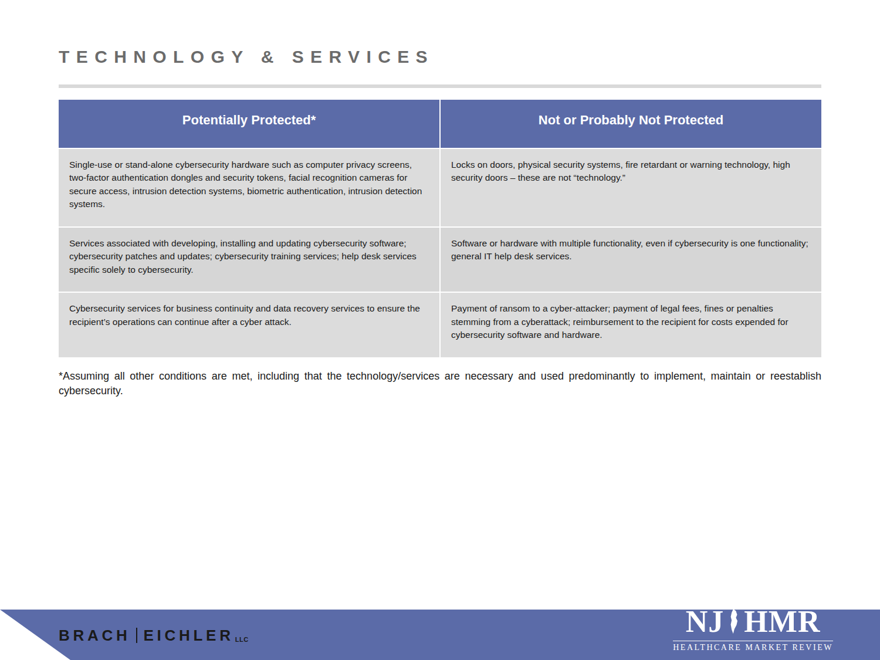Technology & Services
| Potentially Protected* | Not or Probably Not Protected |
| --- | --- |
| Single-use or stand-alone cybersecurity hardware such as computer privacy screens, two-factor authentication dongles and security tokens, facial recognition cameras for secure access, intrusion detection systems, biometric authentication, intrusion detection systems. | Locks on doors, physical security systems, fire retardant or warning technology, high security doors – these are not “technology.” |
| Services associated with developing, installing and updating cybersecurity software; cybersecurity patches and updates; cybersecurity training services; help desk services specific solely to cybersecurity. | Software or hardware with multiple functionality, even if cybersecurity is one functionality; general IT help desk services. |
| Cybersecurity services for business continuity and data recovery services to ensure the recipient’s operations can continue after a cyber attack. | Payment of ransom to a cyber-attacker; payment of legal fees, fines or penalties stemming from a cyberattack; reimbursement to the recipient for costs expended for cybersecurity software and hardware. |
*Assuming all other conditions are met, including that the technology/services are necessary and used predominantly to implement, maintain or reestablish cybersecurity.
22
BRACH EICHLERLLC
NJ HMR
HEALTHCARE MARKET REVIEW